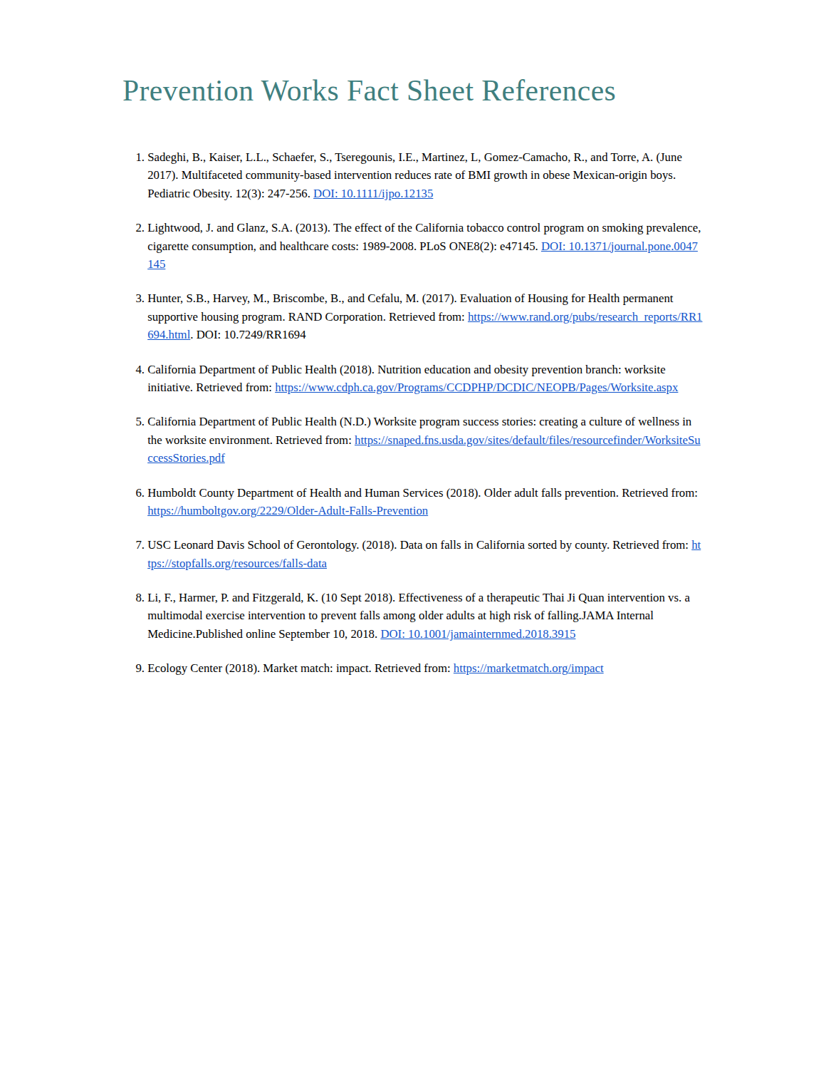Prevention Works Fact Sheet References
Sadeghi, B., Kaiser, L.L., Schaefer, S., Tseregounis, I.E., Martinez, L, Gomez-Camacho, R., and Torre, A. (June 2017). Multifaceted community-based intervention reduces rate of BMI growth in obese Mexican-origin boys. Pediatric Obesity. 12(3): 247-256. DOI: 10.1111/ijpo.12135
Lightwood, J. and Glanz, S.A. (2013). The effect of the California tobacco control program on smoking prevalence, cigarette consumption, and healthcare costs: 1989-2008. PLoS ONE8(2): e47145. DOI: 10.1371/journal.pone.0047145
Hunter, S.B., Harvey, M., Briscombe, B., and Cefalu, M. (2017). Evaluation of Housing for Health permanent supportive housing program. RAND Corporation. Retrieved from: https://www.rand.org/pubs/research_reports/RR1694.html. DOI: 10.7249/RR1694
California Department of Public Health (2018). Nutrition education and obesity prevention branch: worksite initiative. Retrieved from: https://www.cdph.ca.gov/Programs/CCDPHP/DCDIC/NEOPB/Pages/Worksite.aspx
California Department of Public Health (N.D.) Worksite program success stories: creating a culture of wellness in the worksite environment. Retrieved from: https://snaped.fns.usda.gov/sites/default/files/resourcefinder/WorksiteSuccessStories.pdf
Humboldt County Department of Health and Human Services (2018). Older adult falls prevention. Retrieved from: https://humboltgov.org/2229/Older-Adult-Falls-Prevention
USC Leonard Davis School of Gerontology. (2018). Data on falls in California sorted by county. Retrieved from: https://stopfalls.org/resources/falls-data
Li, F., Harmer, P. and Fitzgerald, K. (10 Sept 2018). Effectiveness of a therapeutic Thai Ji Quan intervention vs. a multimodal exercise intervention to prevent falls among older adults at high risk of falling.JAMA Internal Medicine.Published online September 10, 2018. DOI: 10.1001/jamainternmed.2018.3915
Ecology Center (2018). Market match: impact. Retrieved from: https://marketmatch.org/impact